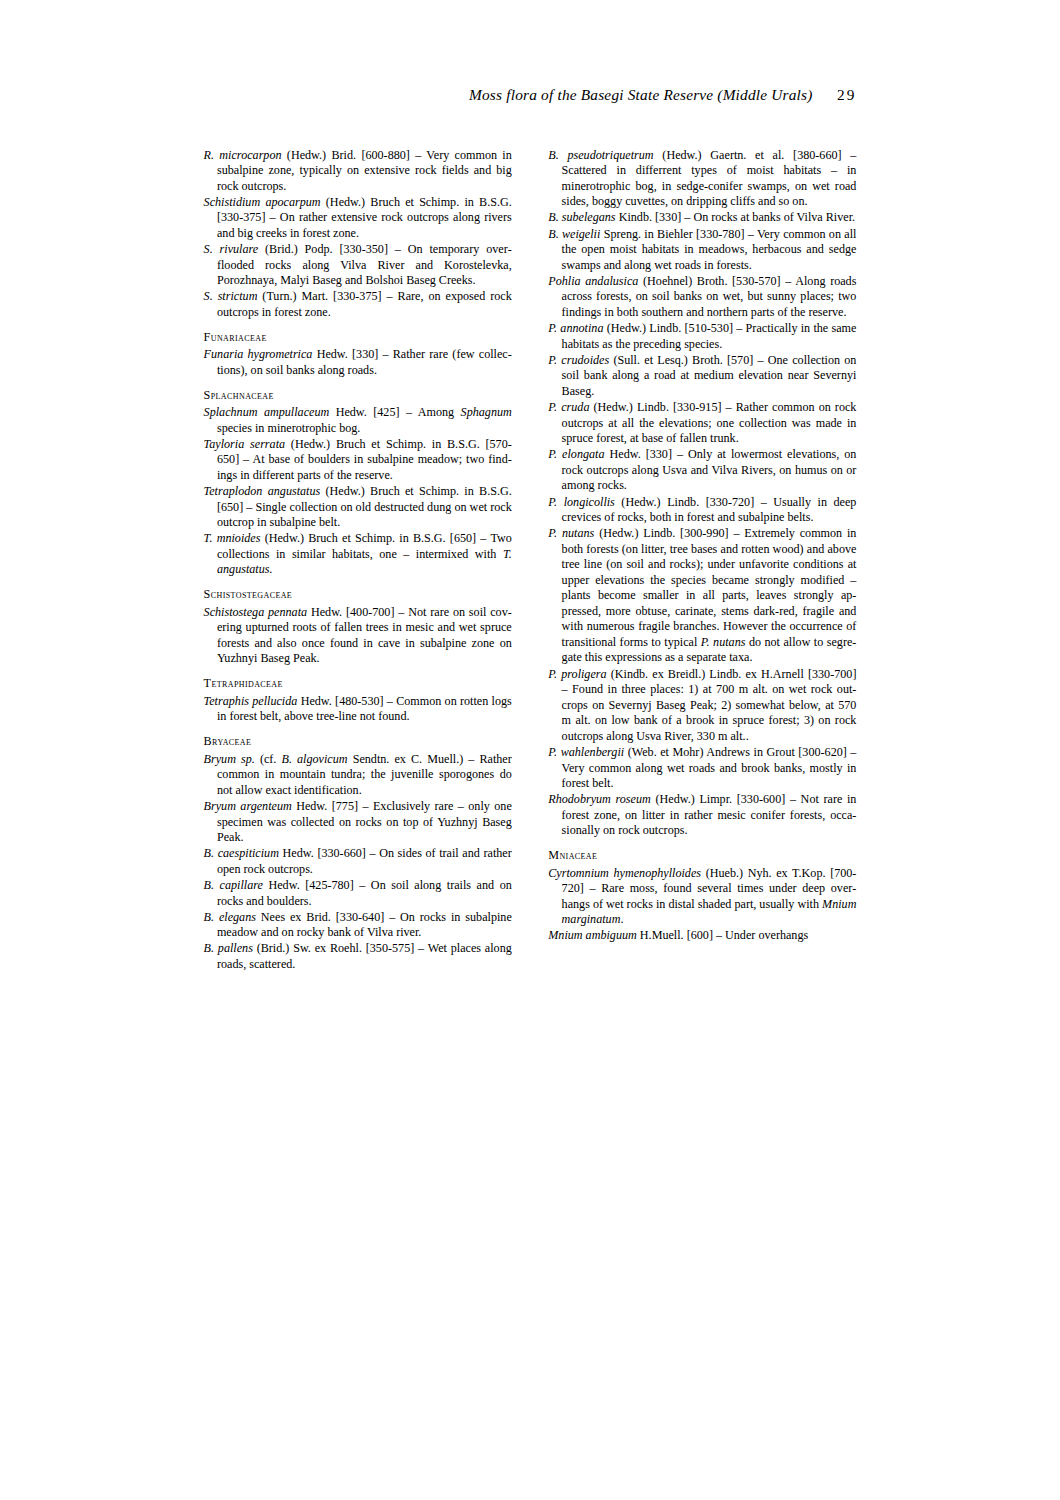Moss flora of the Basegi State Reserve (Middle Urals)29
R. microcarpon (Hedw.) Brid. [600-880] – Very common in subalpine zone, typically on extensive rock fields and big rock outcrops.
Schistidium apocarpum (Hedw.) Bruch et Schimp. in B.S.G. [330-375] – On rather extensive rock outcrops along rivers and big creeks in forest zone.
S. rivulare (Brid.) Podp. [330-350] – On temporary overflooded rocks along Vilva River and Korostelevka, Porozhnaya, Malyi Baseg and Bolshoi Baseg Creeks.
S. strictum (Turn.) Mart. [330-375] – Rare, on exposed rock outcrops in forest zone.
Funariaceae
Funaria hygrometrica Hedw. [330] – Rather rare (few collections), on soil banks along roads.
Splachnaceae
Splachnum ampullaceum Hedw. [425] – Among Sphagnum species in minerotrophic bog.
Tayloria serrata (Hedw.) Bruch et Schimp. in B.S.G. [570-650] – At base of boulders in subalpine meadow; two findings in different parts of the reserve.
Tetraplodon angustatus (Hedw.) Bruch et Schimp. in B.S.G. [650] – Single collection on old destructed dung on wet rock outcrop in subalpine belt.
T. mnioides (Hedw.) Bruch et Schimp. in B.S.G. [650] – Two collections in similar habitats, one – intermixed with T. angustatus.
Schistostegaceae
Schistostega pennata Hedw. [400-700] – Not rare on soil covering upturned roots of fallen trees in mesic and wet spruce forests and also once found in cave in subalpine zone on Yuzhnyi Baseg Peak.
Tetraphidaceae
Tetraphis pellucida Hedw. [480-530] – Common on rotten logs in forest belt, above tree-line not found.
Bryaceae
Bryum sp. (cf. B. algovicum Sendtn. ex C. Muell.) – Rather common in mountain tundra; the juvenille sporogones do not allow exact identification.
Bryum argenteum Hedw. [775] – Exclusively rare – only one specimen was collected on rocks on top of Yuzhnyj Baseg Peak.
B. caespiticium Hedw. [330-660] – On sides of trail and rather open rock outcrops.
B. capillare Hedw. [425-780] – On soil along trails and on rocks and boulders.
B. elegans Nees ex Brid. [330-640] – On rocks in subalpine meadow and on rocky bank of Vilva river.
B. pallens (Brid.) Sw. ex Roehl. [350-575] – Wet places along roads, scattered.
B. pseudotriquetrum (Hedw.) Gaertn. et al. [380-660] – Scattered in differrent types of moist habitats – in minerotrophic bog, in sedge-conifer swamps, on wet road sides, boggy cuvettes, on dripping cliffs and so on.
B. subelegans Kindb. [330] – On rocks at banks of Vilva River.
B. weigelii Spreng. in Biehler [330-780] – Very common on all the open moist habitats in meadows, herbacous and sedge swamps and along wet roads in forests.
Pohlia andalusica (Hoehnel) Broth. [530-570] – Along roads across forests, on soil banks on wet, but sunny places; two findings in both southern and northern parts of the reserve.
P. annotina (Hedw.) Lindb. [510-530] – Practically in the same habitats as the preceding species.
P. crudoides (Sull. et Lesq.) Broth. [570] – One collection on soil bank along a road at medium elevation near Severnyi Baseg.
P. cruda (Hedw.) Lindb. [330-915] – Rather common on rock outcrops at all the elevations; one collection was made in spruce forest, at base of fallen trunk.
P. elongata Hedw. [330] – Only at lowermost elevations, on rock outcrops along Usva and Vilva Rivers, on humus on or among rocks.
P. longicollis (Hedw.) Lindb. [330-720] – Usually in deep crevices of rocks, both in forest and subalpine belts.
P. nutans (Hedw.) Lindb. [300-990] – Extremely common in both forests (on litter, tree bases and rotten wood) and above tree line (on soil and rocks); under unfavorite conditions at upper elevations the species became strongly modified – plants become smaller in all parts, leaves strongly appressed, more obtuse, carinate, stems dark-red, fragile and with numerous fragile branches. However the occurrence of transitional forms to typical P. nutans do not allow to segregate this expressions as a separate taxa.
P. proligera (Kindb. ex Breidl.) Lindb. ex H.Arnell [330-700] – Found in three places: 1) at 700 m alt. on wet rock outcrops on Severnyj Baseg Peak; 2) somewhat below, at 570 m alt. on low bank of a brook in spruce forest; 3) on rock outcrops along Usva River, 330 m alt..
P. wahlenbergii (Web. et Mohr) Andrews in Grout [300-620] – Very common along wet roads and brook banks, mostly in forest belt.
Rhodobryum roseum (Hedw.) Limpr. [330-600] – Not rare in forest zone, on litter in rather mesic conifer forests, occasionally on rock outcrops.
Mniaceae
Cyrtomnium hymenophylloides (Hueb.) Nyh. ex T.Kop. [700-720] – Rare moss, found several times under deep overhangs of wet rocks in distal shaded part, usually with Mnium marginatum.
Mnium ambiguum H.Muell. [600] – Under overhangs